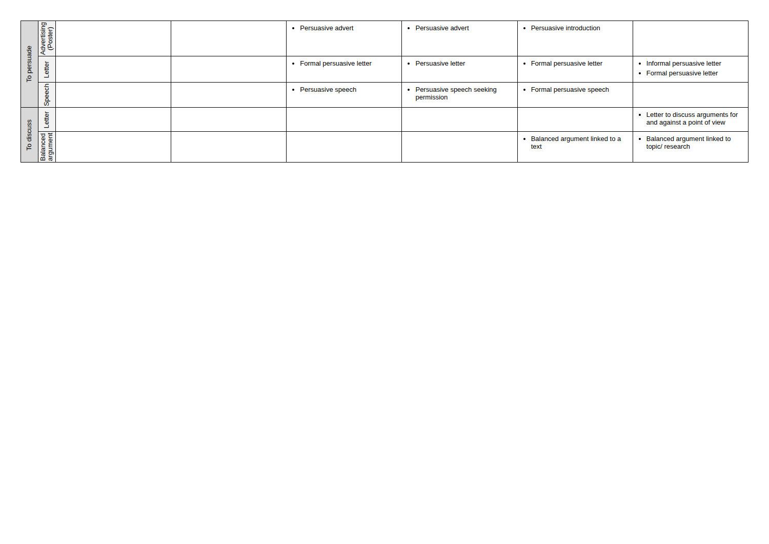| To persuade | Advertising (Poster) | | | Persuasive advert | Persuasive advert | Persuasive introduction | |
| Letter | | | Formal persuasive letter | Persuasive letter | Formal persuasive letter | Informal persuasive letter Formal persuasive letter |
| Speech | | | Persuasive speech | Persuasive speech seeking permission | Formal persuasive speech | |
| To discuss | Letter | | | | | | Letter to discuss arguments for and against a point of view |
| Balanced argument | | | | | Balanced argument linked to a text | Balanced argument linked to topic/ research |